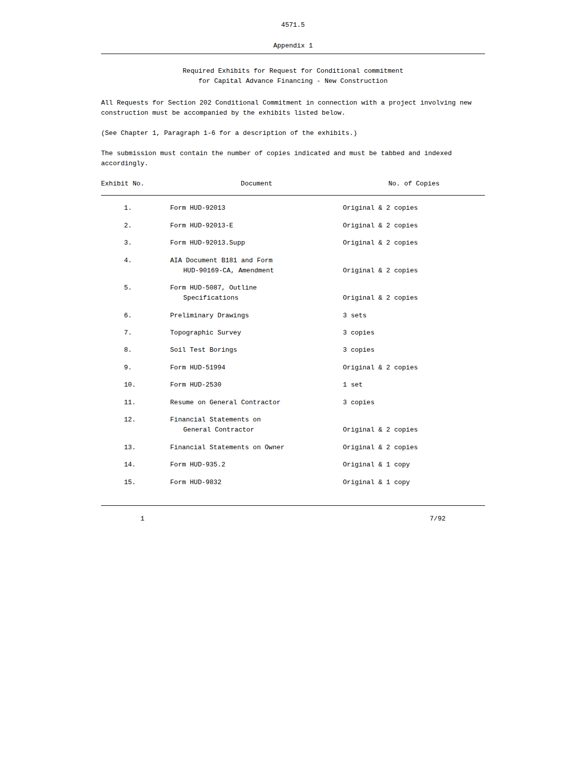4571.5
Appendix 1
Required Exhibits for Request for Conditional commitment
for Capital Advance Financing - New Construction
All Requests for Section 202 Conditional Commitment in connection with a project involving new construction must be accompanied by the exhibits listed below.
(See Chapter 1, Paragraph 1-6 for a description of the exhibits.)
The submission must contain the number of copies indicated and must be tabbed and indexed accordingly.
| Exhibit No. | Document | No. of Copies |
| --- | --- | --- |
| 1. | Form HUD-92013 | Original & 2 copies |
| 2. | Form HUD-92013-E | Original & 2 copies |
| 3. | Form HUD-92013.Supp | Original & 2 copies |
| 4. | AIA Document B181 and Form HUD-90169-CA, Amendment | Original & 2 copies |
| 5. | Form HUD-5087, Outline Specifications | Original & 2 copies |
| 6. | Preliminary Drawings | 3 sets |
| 7. | Topographic Survey | 3 copies |
| 8. | Soil Test Borings | 3 copies |
| 9. | Form HUD-51994 | Original & 2 copies |
| 10. | Form HUD-2530 | 1 set |
| 11. | Resume on General Contractor | 3 copies |
| 12. | Financial Statements on General Contractor | Original & 2 copies |
| 13. | Financial Statements on Owner | Original & 2 copies |
| 14. | Form HUD-935.2 | Original & 1 copy |
| 15. | Form HUD-9832 | Original & 1 copy |
1 7/92